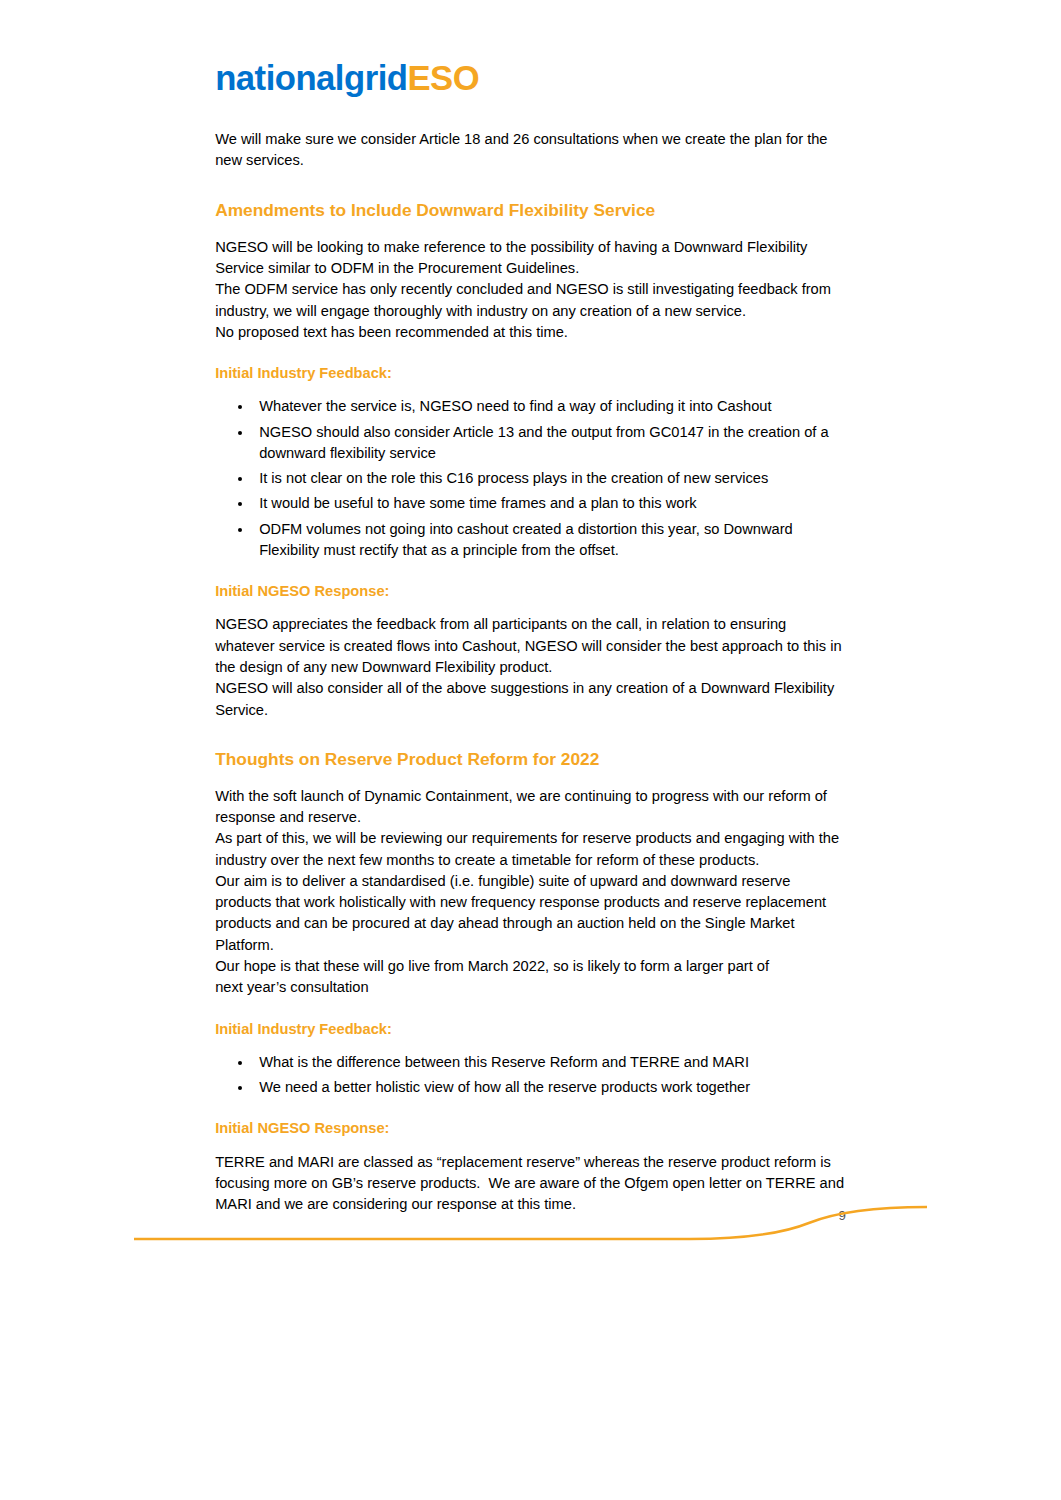national grid ESO
We will make sure we consider Article 18 and 26 consultations when we create the plan for the new services.
Amendments to Include Downward Flexibility Service
NGESO will be looking to make reference to the possibility of having a Downward Flexibility Service similar to ODFM in the Procurement Guidelines.
The ODFM service has only recently concluded and NGESO is still investigating feedback from industry, we will engage thoroughly with industry on any creation of a new service.
No proposed text has been recommended at this time.
Initial Industry Feedback:
Whatever the service is, NGESO need to find a way of including it into Cashout
NGESO should also consider Article 13 and the output from GC0147 in the creation of a downward flexibility service
It is not clear on the role this C16 process plays in the creation of new services
It would be useful to have some time frames and a plan to this work
ODFM volumes not going into cashout created a distortion this year, so Downward Flexibility must rectify that as a principle from the offset.
Initial NGESO Response:
NGESO appreciates the feedback from all participants on the call, in relation to ensuring whatever service is created flows into Cashout, NGESO will consider the best approach to this in the design of any new Downward Flexibility product.
NGESO will also consider all of the above suggestions in any creation of a Downward Flexibility Service.
Thoughts on Reserve Product Reform for 2022
With the soft launch of Dynamic Containment, we are continuing to progress with our reform of response and reserve.
As part of this, we will be reviewing our requirements for reserve products and engaging with the industry over the next few months to create a timetable for reform of these products.
Our aim is to deliver a standardised (i.e. fungible) suite of upward and downward reserve products that work holistically with new frequency response products and reserve replacement products and can be procured at day ahead through an auction held on the Single Market Platform.
Our hope is that these will go live from March 2022, so is likely to form a larger part of
next year’s consultation
Initial Industry Feedback:
What is the difference between this Reserve Reform and TERRE and MARI
We need a better holistic view of how all the reserve products work together
Initial NGESO Response:
TERRE and MARI are classed as “replacement reserve” whereas the reserve product reform is focusing more on GB’s reserve products. We are aware of the Ofgem open letter on TERRE and MARI and we are considering our response at this time.
9